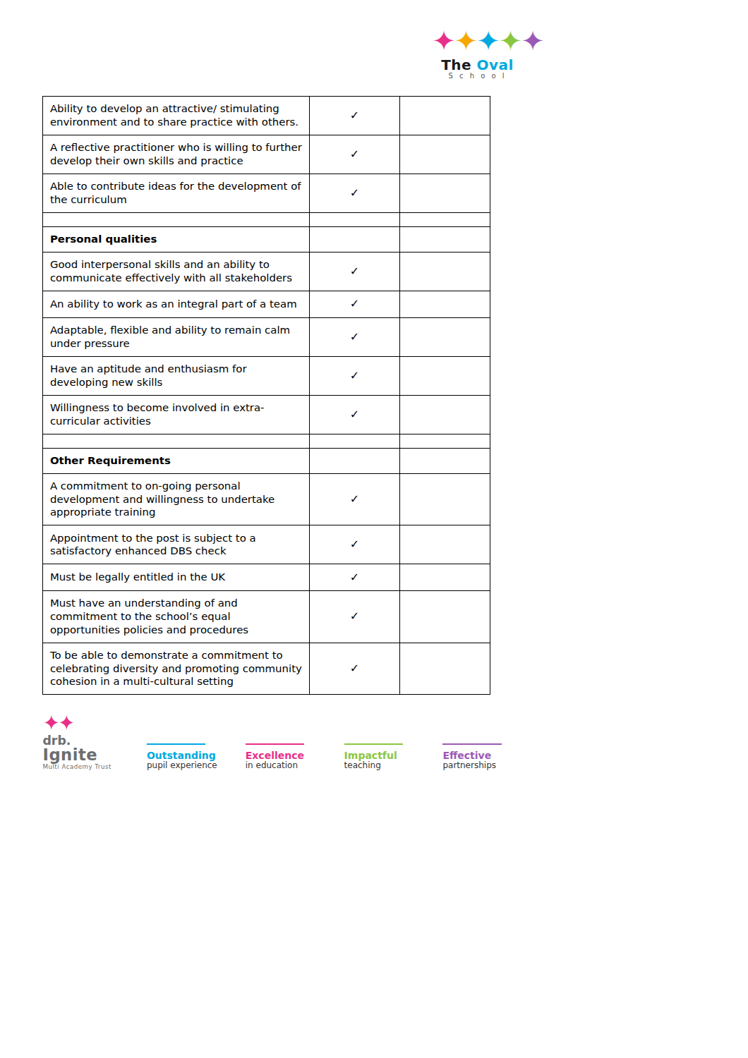✦✦✦✦✦
The Oval
S c h o o l
| Ability to develop an attractive/ stimulating environment and to share practice with others. | | |
| A reflective practitioner who is willing to further develop their own skills and practice | | |
| Able to contribute ideas for the development of the curriculum | | |
| Personal qualities | | |
| Good interpersonal skills and an ability to communicate effectively with all stakeholders | | |
| An ability to work as an integral part of a team | | |
| Adaptable, flexible and ability to remain calm under pressure | | |
| Have an aptitude and enthusiasm for developing new skills | | |
| Willingness to become involved in extra-curricular activities | | |
| Other Requirements | | |
| A commitment to on-going personal development and willingness to undertake appropriate training | | |
| Appointment to the post is subject to a satisfactory enhanced DBS check | | |
| Must be legally entitled in the UK | | |
| Must have an understanding of and commitment to the school’s equal opportunities policies and procedures | | |
| To be able to demonstrate a commitment to celebrating diversity and promoting community cohesion in a multi-cultural setting | | |
✦✦
drb.
Ignite
Multi Academy Trust
Outstanding
pupil experience
Excellence
in education
Impactful
teaching
Effective
partnerships